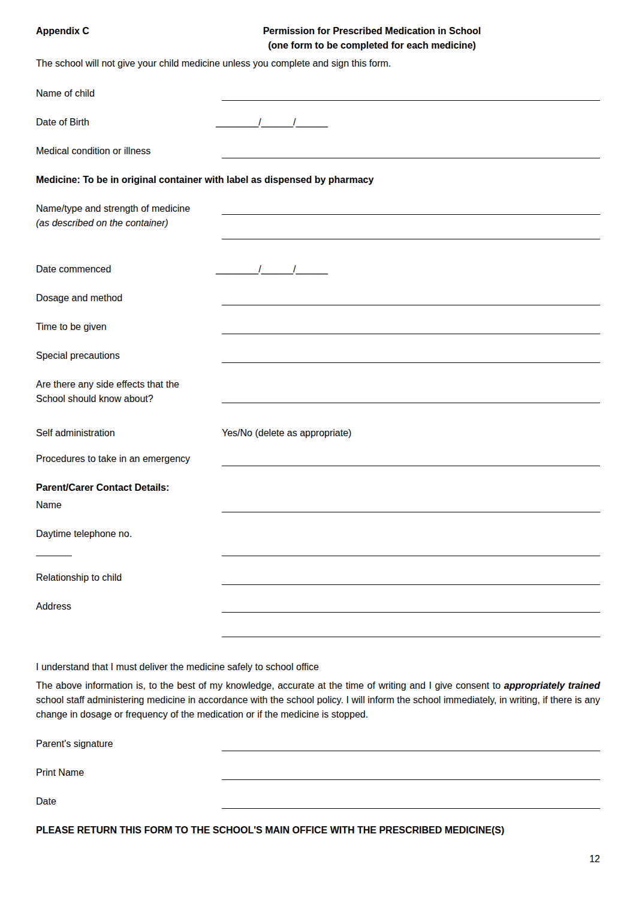Appendix C
Permission for Prescribed Medication in School
(one form to be completed for each medicine)
The school will not give your child medicine unless you complete and sign this form.
Name of child
Date of Birth
________/______/______
Medical condition or illness
Medicine: To be in original container with label as dispensed by pharmacy
Name/type and strength of medicine
(as described on the container)
Date commenced
________/______/______
Dosage and method
Time to be given
Special precautions
Are there any side effects that the
School should know about?
Self administration
Yes/No (delete as appropriate)
Procedures to take in an emergency
Parent/Carer Contact Details:
Name
Daytime telephone no.
Relationship to child
Address
I understand that I must deliver the medicine safely to school office
The above information is, to the best of my knowledge, accurate at the time of writing and I give consent to appropriately trained school staff administering medicine in accordance with the school policy. I will inform the school immediately, in writing, if there is any change in dosage or frequency of the medication or if the medicine is stopped.
Parent's signature
Print Name
Date
PLEASE RETURN THIS FORM TO THE SCHOOL'S MAIN OFFICE WITH THE PRESCRIBED MEDICINE(S)
12